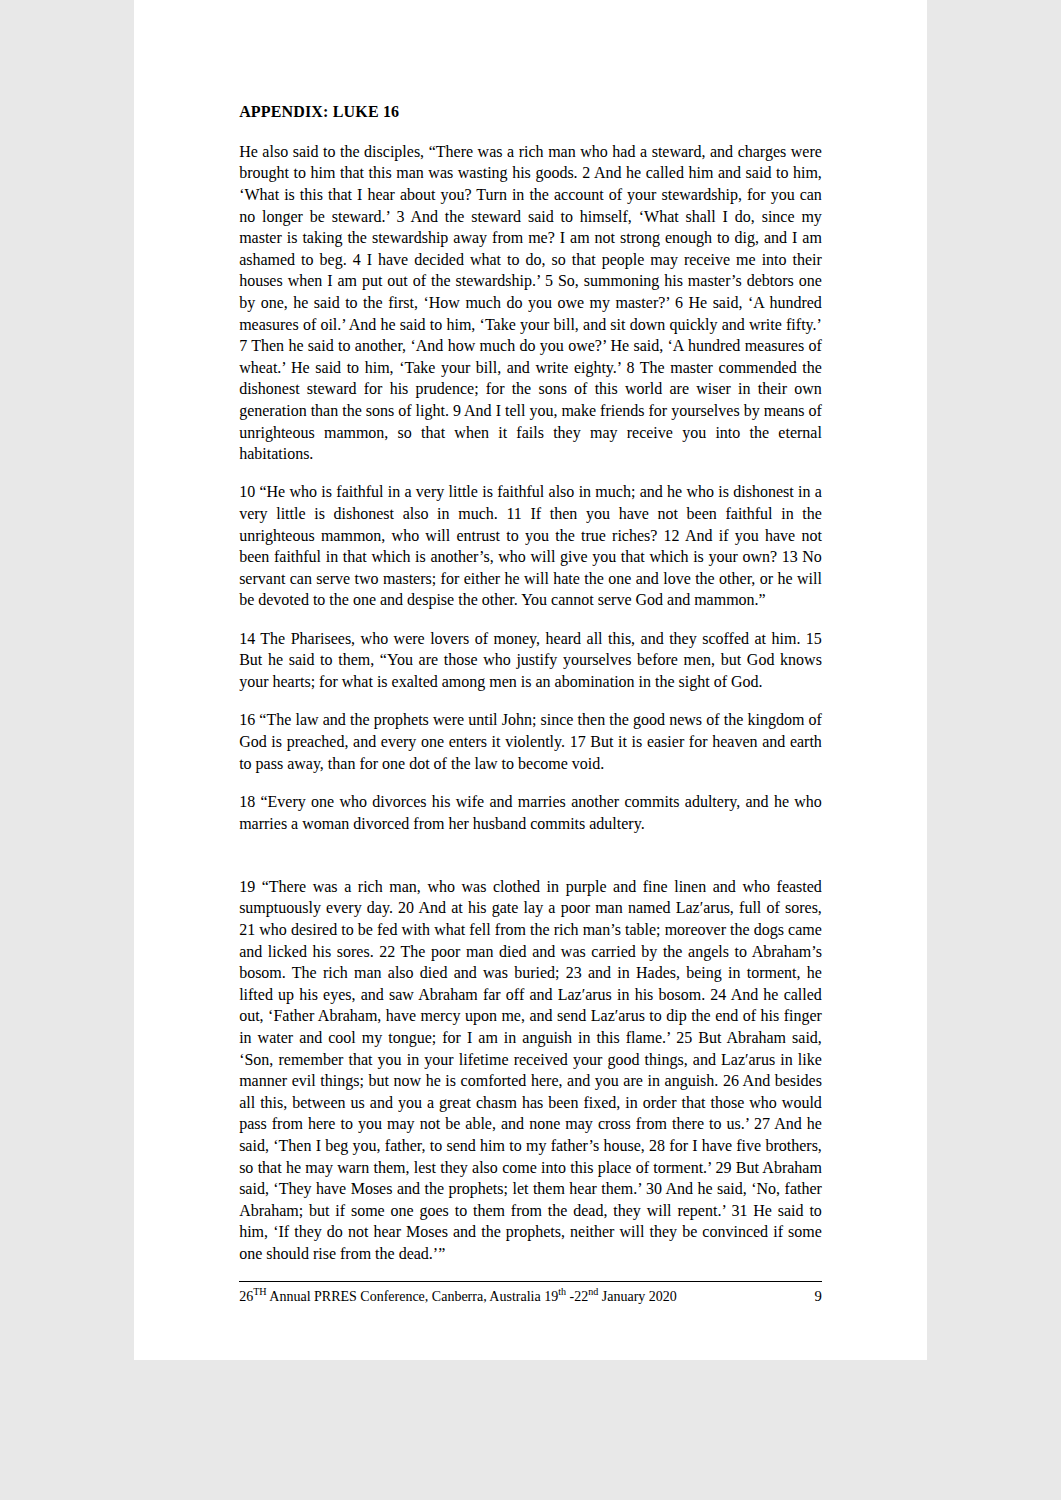APPENDIX: LUKE 16
He also said to the disciples, “There was a rich man who had a steward, and charges were brought to him that this man was wasting his goods. 2 And he called him and said to him, ‘What is this that I hear about you? Turn in the account of your stewardship, for you can no longer be steward.’ 3 And the steward said to himself, ‘What shall I do, since my master is taking the stewardship away from me? I am not strong enough to dig, and I am ashamed to beg. 4 I have decided what to do, so that people may receive me into their houses when I am put out of the stewardship.’ 5 So, summoning his master’s debtors one by one, he said to the first, ‘How much do you owe my master?’ 6 He said, ‘A hundred measures of oil.’ And he said to him, ‘Take your bill, and sit down quickly and write fifty.’ 7 Then he said to another, ‘And how much do you owe?’ He said, ‘A hundred measures of wheat.’ He said to him, ‘Take your bill, and write eighty.’ 8 The master commended the dishonest steward for his prudence; for the sons of this world are wiser in their own generation than the sons of light. 9 And I tell you, make friends for yourselves by means of unrighteous mammon, so that when it fails they may receive you into the eternal habitations.
10 “He who is faithful in a very little is faithful also in much; and he who is dishonest in a very little is dishonest also in much. 11 If then you have not been faithful in the unrighteous mammon, who will entrust to you the true riches? 12 And if you have not been faithful in that which is another’s, who will give you that which is your own? 13 No servant can serve two masters; for either he will hate the one and love the other, or he will be devoted to the one and despise the other. You cannot serve God and mammon.”
14 The Pharisees, who were lovers of money, heard all this, and they scoffed at him. 15 But he said to them, “You are those who justify yourselves before men, but God knows your hearts; for what is exalted among men is an abomination in the sight of God.
16 “The law and the prophets were until John; since then the good news of the kingdom of God is preached, and every one enters it violently. 17 But it is easier for heaven and earth to pass away, than for one dot of the law to become void.
18 “Every one who divorces his wife and marries another commits adultery, and he who marries a woman divorced from her husband commits adultery.
19 “There was a rich man, who was clothed in purple and fine linen and who feasted sumptuously every day. 20 And at his gate lay a poor man named Laz′arus, full of sores, 21 who desired to be fed with what fell from the rich man’s table; moreover the dogs came and licked his sores. 22 The poor man died and was carried by the angels to Abraham’s bosom. The rich man also died and was buried; 23 and in Hades, being in torment, he lifted up his eyes, and saw Abraham far off and Laz′arus in his bosom. 24 And he called out, ‘Father Abraham, have mercy upon me, and send Laz′arus to dip the end of his finger in water and cool my tongue; for I am in anguish in this flame.’ 25 But Abraham said, ‘Son, remember that you in your lifetime received your good things, and Laz′arus in like manner evil things; but now he is comforted here, and you are in anguish. 26 And besides all this, between us and you a great chasm has been fixed, in order that those who would pass from here to you may not be able, and none may cross from there to us.’ 27 And he said, ‘Then I beg you, father, to send him to my father’s house, 28 for I have five brothers, so that he may warn them, lest they also come into this place of torment.’ 29 But Abraham said, ‘They have Moses and the prophets; let them hear them.’ 30 And he said, ‘No, father Abraham; but if some one goes to them from the dead, they will repent.’ 31 He said to him, ‘If they do not hear Moses and the prophets, neither will they be convinced if some one should rise from the dead.’”
26TH Annual PRRES Conference, Canberra, Australia 19th -22nd January 2020 9